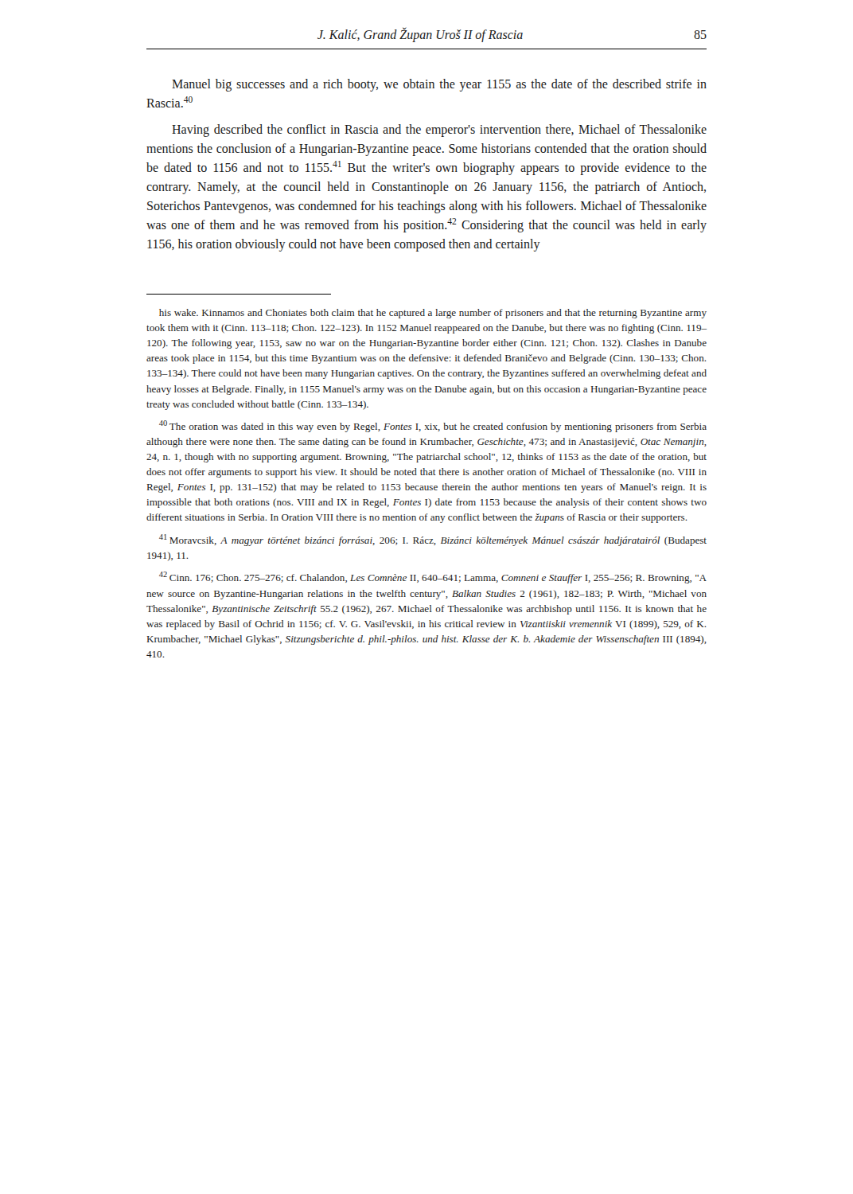J. Kalić, Grand Župan Uroš II of Rascia 85
Manuel big successes and a rich booty, we obtain the year 1155 as the date of the described strife in Rascia.40
Having described the conflict in Rascia and the emperor's intervention there, Michael of Thessalonike mentions the conclusion of a Hungarian-Byzantine peace. Some historians contended that the oration should be dated to 1156 and not to 1155.41 But the writer's own biography appears to provide evidence to the contrary. Namely, at the council held in Constantinople on 26 January 1156, the patriarch of Antioch, Soterichos Pantevgenos, was condemned for his teachings along with his followers. Michael of Thessalonike was one of them and he was removed from his position.42 Considering that the council was held in early 1156, his oration obviously could not have been composed then and certainly
his wake. Kinnamos and Choniates both claim that he captured a large number of prisoners and that the returning Byzantine army took them with it (Cinn. 113–118; Chon. 122–123). In 1152 Manuel reappeared on the Danube, but there was no fighting (Cinn. 119–120). The following year, 1153, saw no war on the Hungarian-Byzantine border either (Cinn. 121; Chon. 132). Clashes in Danube areas took place in 1154, but this time Byzantium was on the defensive: it defended Braničevo and Belgrade (Cinn. 130–133; Chon. 133–134). There could not have been many Hungarian captives. On the contrary, the Byzantines suffered an overwhelming defeat and heavy losses at Belgrade. Finally, in 1155 Manuel's army was on the Danube again, but on this occasion a Hungarian-Byzantine peace treaty was concluded without battle (Cinn. 133–134).
40 The oration was dated in this way even by Regel, Fontes I, xix, but he created confusion by mentioning prisoners from Serbia although there were none then. The same dating can be found in Krumbacher, Geschichte, 473; and in Anastasijević, Otac Nemanjin, 24, n. 1, though with no supporting argument. Browning, "The patriarchal school", 12, thinks of 1153 as the date of the oration, but does not offer arguments to support his view. It should be noted that there is another oration of Michael of Thessalonike (no. VIII in Regel, Fontes I, pp. 131–152) that may be related to 1153 because therein the author mentions ten years of Manuel's reign. It is impossible that both orations (nos. VIII and IX in Regel, Fontes I) date from 1153 because the analysis of their content shows two different situations in Serbia. In Oration VIII there is no mention of any conflict between the župans of Rascia or their supporters.
41 Moravcsik, A magyar történet bizánci forrásai, 206; I. Rácz, Bizánci költemények Mánuel császár hadjáratairól (Budapest 1941), 11.
42 Cinn. 176; Chon. 275–276; cf. Chalandon, Les Comnène II, 640–641; Lamma, Comneni e Stauffer I, 255–256; R. Browning, "A new source on Byzantine-Hungarian relations in the twelfth century", Balkan Studies 2 (1961), 182–183; P. Wirth, "Michael von Thessalonike", Byzantinische Zeitschrift 55.2 (1962), 267. Michael of Thessalonike was archbishop until 1156. It is known that he was replaced by Basil of Ochrid in 1156; cf. V. G. Vasil'evskii, in his critical review in Vizantiiskii vremennik VI (1899), 529, of K. Krumbacher, "Michael Glykas", Sitzungsberichte d. phil.-philos. und hist. Klasse der K. b. Akademie der Wissenschaften III (1894), 410.